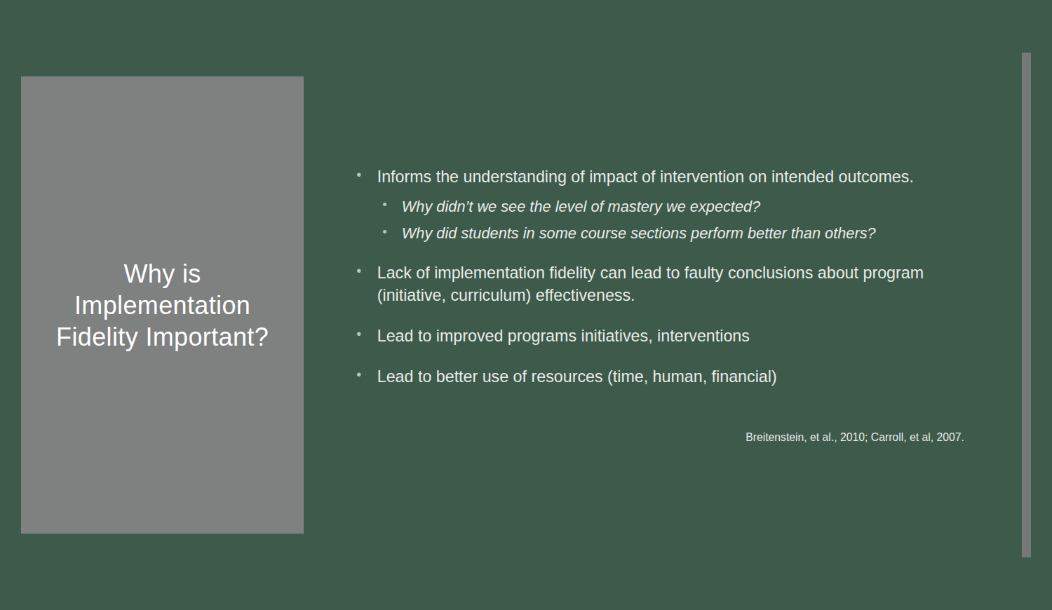Why is Implementation Fidelity Important?
Informs the understanding of impact of intervention on intended outcomes.
Why didn’t we see the level of mastery we expected?
Why did students in some course sections perform better than others?
Lack of implementation fidelity can lead to faulty conclusions about program (initiative, curriculum) effectiveness.
Lead to improved programs initiatives, interventions
Lead to better use of resources (time, human, financial)
Breitenstein, et al., 2010; Carroll, et al, 2007.